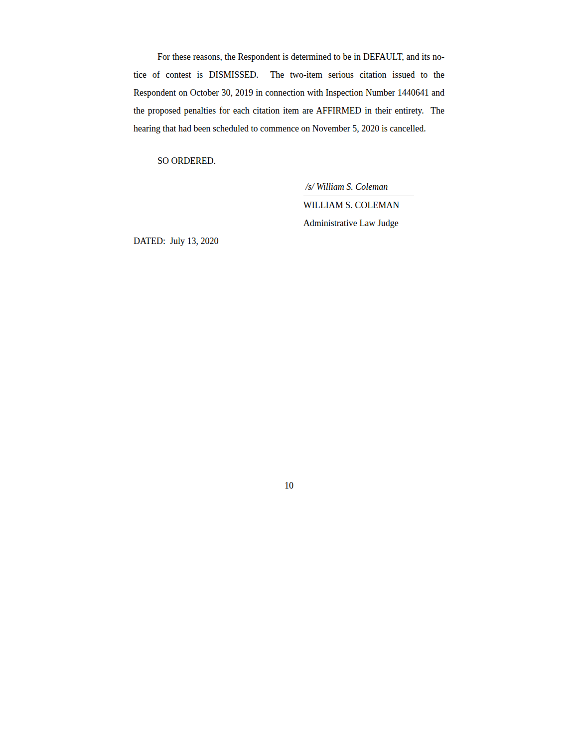For these reasons, the Respondent is determined to be in DEFAULT, and its notice of contest is DISMISSED. The two-item serious citation issued to the Respondent on October 30, 2019 in connection with Inspection Number 1440641 and the proposed penalties for each citation item are AFFIRMED in their entirety. The hearing that had been scheduled to commence on November 5, 2020 is cancelled.
SO ORDERED.
/s/ William S. Coleman WILLIAM S. COLEMAN Administrative Law Judge
DATED: July 13, 2020
10